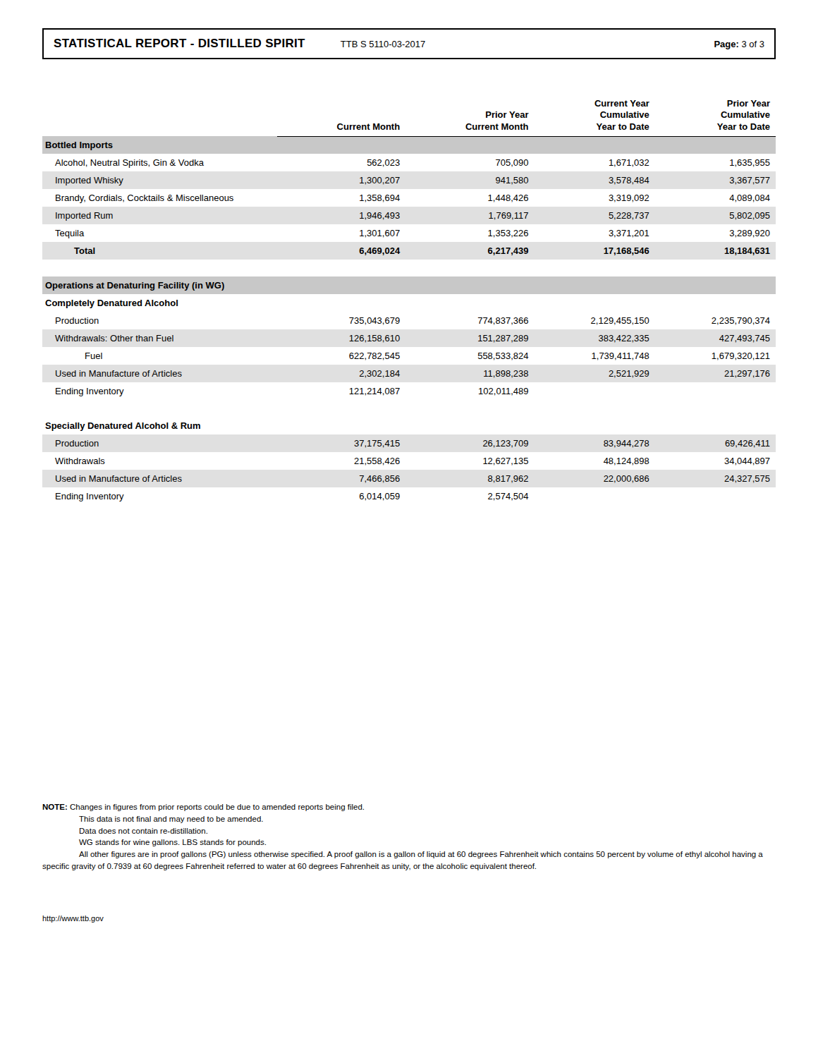STATISTICAL REPORT - DISTILLED SPIRIT
TTB S 5110-03-2017
Page: 3 of 3
| | Current Month | Prior Year Current Month | Current Year Cumulative Year to Date | Prior Year Cumulative Year to Date |
| --- | --- | --- | --- | --- |
| Bottled Imports | | | | |
| Alcohol, Neutral Spirits, Gin & Vodka | 562,023 | 705,090 | 1,671,032 | 1,635,955 |
| Imported Whisky | 1,300,207 | 941,580 | 3,578,484 | 3,367,577 |
| Brandy, Cordials, Cocktails & Miscellaneous | 1,358,694 | 1,448,426 | 3,319,092 | 4,089,084 |
| Imported Rum | 1,946,493 | 1,769,117 | 5,228,737 | 5,802,095 |
| Tequila | 1,301,607 | 1,353,226 | 3,371,201 | 3,289,920 |
| Total | 6,469,024 | 6,217,439 | 17,168,546 | 18,184,631 |
| Operations at Denaturing Facility (in WG) | | | | |
| Completely Denatured Alcohol | | | | |
| Production | 735,043,679 | 774,837,366 | 2,129,455,150 | 2,235,790,374 |
| Withdrawals: Other than Fuel | 126,158,610 | 151,287,289 | 383,422,335 | 427,493,745 |
| Fuel | 622,782,545 | 558,533,824 | 1,739,411,748 | 1,679,320,121 |
| Used in Manufacture of Articles | 2,302,184 | 11,898,238 | 2,521,929 | 21,297,176 |
| Ending Inventory | 121,214,087 | 102,011,489 | | |
| Specially Denatured Alcohol & Rum | | | | |
| Production | 37,175,415 | 26,123,709 | 83,944,278 | 69,426,411 |
| Withdrawals | 21,558,426 | 12,627,135 | 48,124,898 | 34,044,897 |
| Used in Manufacture of Articles | 7,466,856 | 8,817,962 | 22,000,686 | 24,327,575 |
| Ending Inventory | 6,014,059 | 2,574,504 | | |
NOTE: Changes in figures from prior reports could be due to amended reports being filed.
This data is not final and may need to be amended.
Data does not contain re-distillation.
WG stands for wine gallons. LBS stands for pounds.
All other figures are in proof gallons (PG) unless otherwise specified. A proof gallon is a gallon of liquid at 60 degrees Fahrenheit which contains 50 percent by volume of ethyl alcohol having a specific gravity of 0.7939 at 60 degrees Fahrenheit referred to water at 60 degrees Fahrenheit as unity, or the alcoholic equivalent thereof.
http://www.ttb.gov